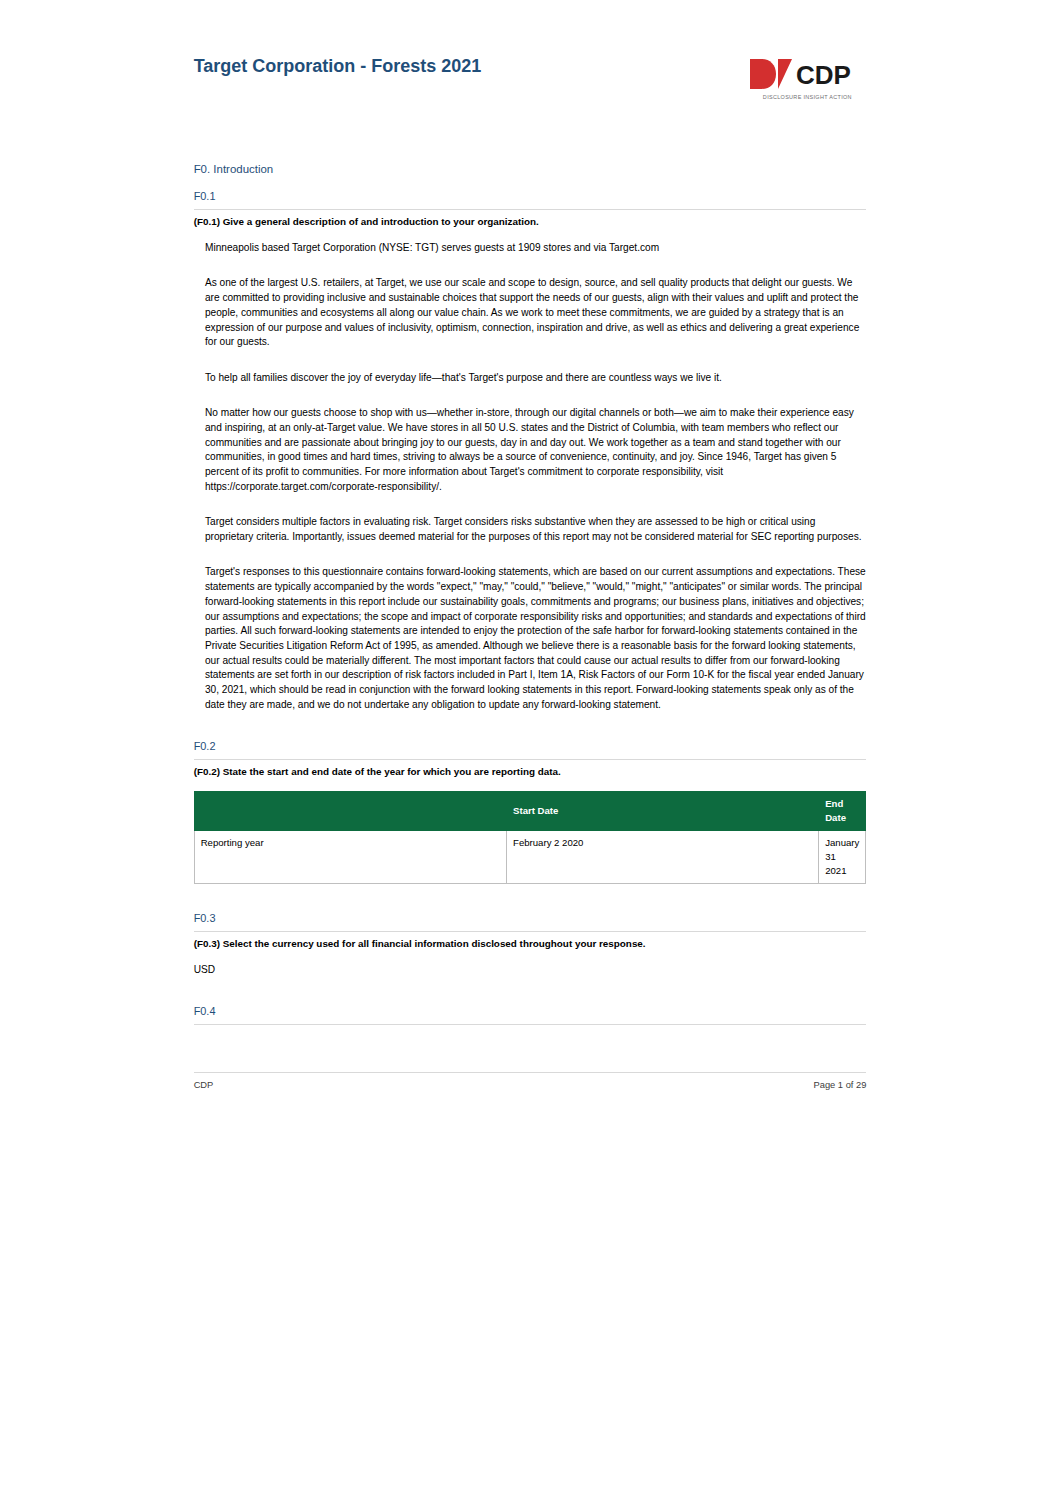Target Corporation - Forests 2021
CDP
DISCLOSURE INSIGHT ACTION
F0. Introduction
F0.1
(F0.1) Give a general description of and introduction to your organization.
Minneapolis based Target Corporation (NYSE: TGT) serves guests at 1909 stores and via Target.com
As one of the largest U.S. retailers, at Target, we use our scale and scope to design, source, and sell quality products that delight our guests. We are committed to providing inclusive and sustainable choices that support the needs of our guests, align with their values and uplift and protect the people, communities and ecosystems all along our value chain. As we work to meet these commitments, we are guided by a strategy that is an expression of our purpose and values of inclusivity, optimism, connection, inspiration and drive, as well as ethics and delivering a great experience for our guests.
To help all families discover the joy of everyday life—that's Target's purpose and there are countless ways we live it.
No matter how our guests choose to shop with us—whether in-store, through our digital channels or both—we aim to make their experience easy and inspiring, at an only-at-Target value. We have stores in all 50 U.S. states and the District of Columbia, with team members who reflect our communities and are passionate about bringing joy to our guests, day in and day out. We work together as a team and stand together with our communities, in good times and hard times, striving to always be a source of convenience, continuity, and joy. Since 1946, Target has given 5 percent of its profit to communities. For more information about Target's commitment to corporate responsibility, visit https://corporate.target.com/corporate-responsibility/.
Target considers multiple factors in evaluating risk. Target considers risks substantive when they are assessed to be high or critical using proprietary criteria. Importantly, issues deemed material for the purposes of this report may not be considered material for SEC reporting purposes.
Target's responses to this questionnaire contains forward-looking statements, which are based on our current assumptions and expectations. These statements are typically accompanied by the words "expect," "may," "could," "believe," "would," "might," "anticipates" or similar words. The principal forward-looking statements in this report include our sustainability goals, commitments and programs; our business plans, initiatives and objectives; our assumptions and expectations; the scope and impact of corporate responsibility risks and opportunities; and standards and expectations of third parties. All such forward-looking statements are intended to enjoy the protection of the safe harbor for forward-looking statements contained in the Private Securities Litigation Reform Act of 1995, as amended. Although we believe there is a reasonable basis for the forward looking statements, our actual results could be materially different. The most important factors that could cause our actual results to differ from our forward-looking statements are set forth in our description of risk factors included in Part I, Item 1A, Risk Factors of our Form 10-K for the fiscal year ended January 30, 2021, which should be read in conjunction with the forward looking statements in this report. Forward-looking statements speak only as of the date they are made, and we do not undertake any obligation to update any forward-looking statement.
F0.2
(F0.2) State the start and end date of the year for which you are reporting data.
| | Start Date | End Date |
| --- | --- | --- |
| Reporting year | February 2 2020 | January 31 2021 |
F0.3
(F0.3) Select the currency used for all financial information disclosed throughout your response.
USD
F0.4
CDP Page 1 of 29